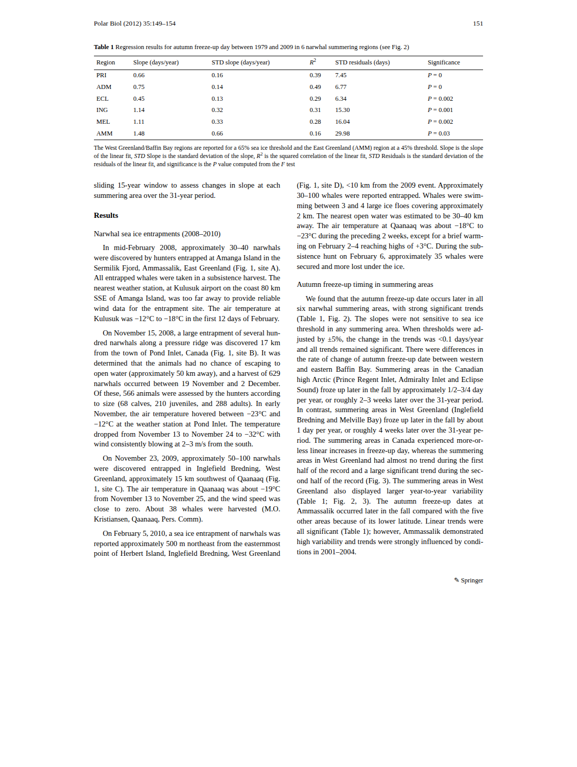Polar Biol (2012) 35:149–154 151
Table 1 Regression results for autumn freeze-up day between 1979 and 2009 in 6 narwhal summering regions (see Fig. 2)
| Region | Slope (days/year) | STD slope (days/year) | R 2 | STD residuals (days) | Significance |
| --- | --- | --- | --- | --- | --- |
| PRI | 0.66 | 0.16 | 0.39 | 7.45 | P = 0 |
| ADM | 0.75 | 0.14 | 0.49 | 6.77 | P = 0 |
| ECL | 0.45 | 0.13 | 0.29 | 6.34 | P = 0.002 |
| ING | 1.14 | 0.32 | 0.31 | 15.30 | P = 0.001 |
| MEL | 1.11 | 0.33 | 0.28 | 16.04 | P = 0.002 |
| AMM | 1.48 | 0.66 | 0.16 | 29.98 | P = 0.03 |
The West Greenland/Baffin Bay regions are reported for a 65% sea ice threshold and the East Greenland (AMM) region at a 45% threshold. Slope is the slope of the linear fit, STD Slope is the standard deviation of the slope, R2 is the squared correlation of the linear fit, STD Residuals is the standard deviation of the residuals of the linear fit, and significance is the P value computed from the F test
sliding 15-year window to assess changes in slope at each summering area over the 31-year period.
Results
Narwhal sea ice entrapments (2008–2010)
In mid-February 2008, approximately 30–40 narwhals were discovered by hunters entrapped at Amanga Island in the Sermilik Fjord, Ammassalik, East Greenland (Fig. 1, site A). All entrapped whales were taken in a subsistence harvest. The nearest weather station, at Kulusuk airport on the coast 80 km SSE of Amanga Island, was too far away to provide reliable wind data for the entrapment site. The air temperature at Kulusuk was −12°C to −18°C in the first 12 days of February.
On November 15, 2008, a large entrapment of several hundred narwhals along a pressure ridge was discovered 17 km from the town of Pond Inlet, Canada (Fig. 1, site B). It was determined that the animals had no chance of escaping to open water (approximately 50 km away), and a harvest of 629 narwhals occurred between 19 November and 2 December. Of these, 566 animals were assessed by the hunters according to size (68 calves, 210 juveniles, and 288 adults). In early November, the air temperature hovered between −23°C and −12°C at the weather station at Pond Inlet. The temperature dropped from November 13 to November 24 to −32°C with wind consistently blowing at 2–3 m/s from the south.
On November 23, 2009, approximately 50–100 narwhals were discovered entrapped in Inglefield Bredning, West Greenland, approximately 15 km southwest of Qaanaaq (Fig. 1, site C). The air temperature in Qaanaaq was about −19°C from November 13 to November 25, and the wind speed was close to zero. About 38 whales were harvested (M.O. Kristiansen, Qaanaaq, Pers. Comm).
On February 5, 2010, a sea ice entrapment of narwhals was reported approximately 500 m northeast from the easternmost point of Herbert Island, Inglefield Bredning, West Greenland (Fig. 1, site D), <10 km from the 2009 event. Approximately 30–100 whales were reported entrapped. Whales were swimming between 3 and 4 large ice floes covering approximately 2 km. The nearest open water was estimated to be 30–40 km away. The air temperature at Qaanaaq was about −18°C to −23°C during the preceding 2 weeks, except for a brief warming on February 2–4 reaching highs of +3°C. During the subsistence hunt on February 6, approximately 35 whales were secured and more lost under the ice.
Autumn freeze-up timing in summering areas
We found that the autumn freeze-up date occurs later in all six narwhal summering areas, with strong significant trends (Table 1, Fig. 2). The slopes were not sensitive to sea ice threshold in any summering area. When thresholds were adjusted by ±5%, the change in the trends was <0.1 days/year and all trends remained significant. There were differences in the rate of change of autumn freeze-up date between western and eastern Baffin Bay. Summering areas in the Canadian high Arctic (Prince Regent Inlet, Admiralty Inlet and Eclipse Sound) froze up later in the fall by approximately 1/2–3/4 day per year, or roughly 2–3 weeks later over the 31-year period. In contrast, summering areas in West Greenland (Inglefield Bredning and Melville Bay) froze up later in the fall by about 1 day per year, or roughly 4 weeks later over the 31-year period. The summering areas in Canada experienced more-or-less linear increases in freeze-up day, whereas the summering areas in West Greenland had almost no trend during the first half of the record and a large significant trend during the second half of the record (Fig. 3). The summering areas in West Greenland also displayed larger year-to-year variability (Table 1; Fig. 2, 3). The autumn freeze-up dates at Ammassalik occurred later in the fall compared with the five other areas because of its lower latitude. Linear trends were all significant (Table 1); however, Ammassalik demonstrated high variability and trends were strongly influenced by conditions in 2001–2004.
✎ Springer